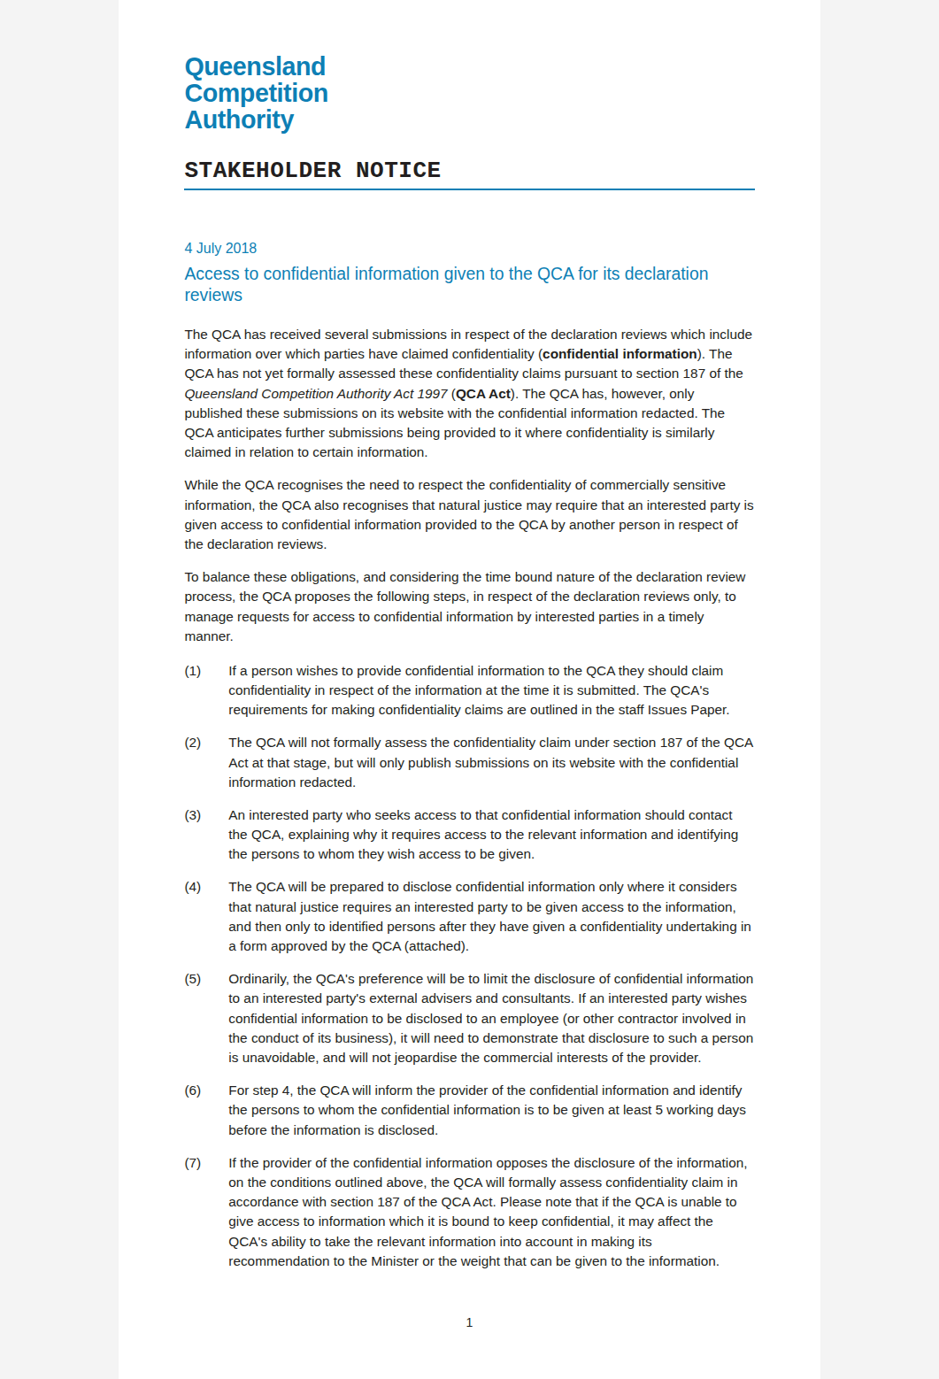Queensland Competition Authority
STAKEHOLDER NOTICE
4 July 2018
Access to confidential information given to the QCA for its declaration reviews
The QCA has received several submissions in respect of the declaration reviews which include information over which parties have claimed confidentiality (confidential information). The QCA has not yet formally assessed these confidentiality claims pursuant to section 187 of the Queensland Competition Authority Act 1997 (QCA Act). The QCA has, however, only published these submissions on its website with the confidential information redacted. The QCA anticipates further submissions being provided to it where confidentiality is similarly claimed in relation to certain information.
While the QCA recognises the need to respect the confidentiality of commercially sensitive information, the QCA also recognises that natural justice may require that an interested party is given access to confidential information provided to the QCA by another person in respect of the declaration reviews.
To balance these obligations, and considering the time bound nature of the declaration review process, the QCA proposes the following steps, in respect of the declaration reviews only, to manage requests for access to confidential information by interested parties in a timely manner.
If a person wishes to provide confidential information to the QCA they should claim confidentiality in respect of the information at the time it is submitted. The QCA's requirements for making confidentiality claims are outlined in the staff Issues Paper.
The QCA will not formally assess the confidentiality claim under section 187 of the QCA Act at that stage, but will only publish submissions on its website with the confidential information redacted.
An interested party who seeks access to that confidential information should contact the QCA, explaining why it requires access to the relevant information and identifying the persons to whom they wish access to be given.
The QCA will be prepared to disclose confidential information only where it considers that natural justice requires an interested party to be given access to the information, and then only to identified persons after they have given a confidentiality undertaking in a form approved by the QCA (attached).
Ordinarily, the QCA's preference will be to limit the disclosure of confidential information to an interested party's external advisers and consultants. If an interested party wishes confidential information to be disclosed to an employee (or other contractor involved in the conduct of its business), it will need to demonstrate that disclosure to such a person is unavoidable, and will not jeopardise the commercial interests of the provider.
For step 4, the QCA will inform the provider of the confidential information and identify the persons to whom the confidential information is to be given at least 5 working days before the information is disclosed.
If the provider of the confidential information opposes the disclosure of the information, on the conditions outlined above, the QCA will formally assess confidentiality claim in accordance with section 187 of the QCA Act. Please note that if the QCA is unable to give access to information which it is bound to keep confidential, it may affect the QCA's ability to take the relevant information into account in making its recommendation to the Minister or the weight that can be given to the information.
1